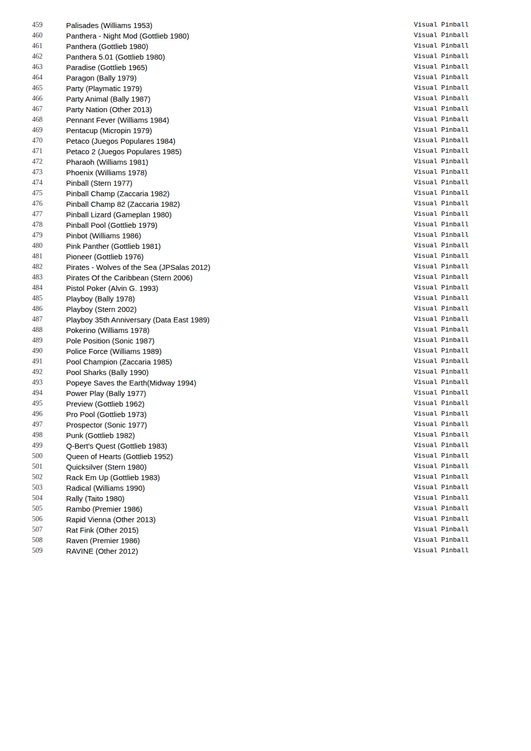| 459 | Palisades (Williams 1953) | Visual Pinball |
| 460 | Panthera - Night Mod (Gottlieb 1980) | Visual Pinball |
| 461 | Panthera (Gottlieb 1980) | Visual Pinball |
| 462 | Panthera 5.01 (Gottlieb 1980) | Visual Pinball |
| 463 | Paradise (Gottlieb 1965) | Visual Pinball |
| 464 | Paragon (Bally 1979) | Visual Pinball |
| 465 | Party (Playmatic 1979) | Visual Pinball |
| 466 | Party Animal (Bally 1987) | Visual Pinball |
| 467 | Party Nation (Other 2013) | Visual Pinball |
| 468 | Pennant Fever (Williams 1984) | Visual Pinball |
| 469 | Pentacup (Micropin 1979) | Visual Pinball |
| 470 | Petaco (Juegos Populares 1984) | Visual Pinball |
| 471 | Petaco 2 (Juegos Populares 1985) | Visual Pinball |
| 472 | Pharaoh (Williams 1981) | Visual Pinball |
| 473 | Phoenix (Williams 1978) | Visual Pinball |
| 474 | Pinball (Stern 1977) | Visual Pinball |
| 475 | Pinball Champ (Zaccaria 1982) | Visual Pinball |
| 476 | Pinball Champ 82 (Zaccaria 1982) | Visual Pinball |
| 477 | Pinball Lizard (Gameplan 1980) | Visual Pinball |
| 478 | Pinball Pool (Gottlieb 1979) | Visual Pinball |
| 479 | Pinbot (Williams 1986) | Visual Pinball |
| 480 | Pink Panther (Gottlieb 1981) | Visual Pinball |
| 481 | Pioneer (Gottlieb 1976) | Visual Pinball |
| 482 | Pirates - Wolves of the Sea (JPSalas 2012) | Visual Pinball |
| 483 | Pirates Of the Caribbean (Stern 2006) | Visual Pinball |
| 484 | Pistol Poker (Alvin G. 1993) | Visual Pinball |
| 485 | Playboy (Bally 1978) | Visual Pinball |
| 486 | Playboy (Stern 2002) | Visual Pinball |
| 487 | Playboy 35th Anniversary (Data East 1989) | Visual Pinball |
| 488 | Pokerino (Williams 1978) | Visual Pinball |
| 489 | Pole Position (Sonic 1987) | Visual Pinball |
| 490 | Police Force (Williams 1989) | Visual Pinball |
| 491 | Pool Champion (Zaccaria 1985) | Visual Pinball |
| 492 | Pool Sharks (Bally 1990) | Visual Pinball |
| 493 | Popeye Saves the Earth(Midway 1994) | Visual Pinball |
| 494 | Power Play (Bally 1977) | Visual Pinball |
| 495 | Preview (Gottlieb 1962) | Visual Pinball |
| 496 | Pro Pool (Gottlieb 1973) | Visual Pinball |
| 497 | Prospector (Sonic 1977) | Visual Pinball |
| 498 | Punk (Gottlieb 1982) | Visual Pinball |
| 499 | Q-Bert's Quest (Gottlieb 1983) | Visual Pinball |
| 500 | Queen of Hearts (Gottlieb 1952) | Visual Pinball |
| 501 | Quicksilver (Stern 1980) | Visual Pinball |
| 502 | Rack Em Up (Gottlieb 1983) | Visual Pinball |
| 503 | Radical (Williams 1990) | Visual Pinball |
| 504 | Rally (Taito 1980) | Visual Pinball |
| 505 | Rambo (Premier 1986) | Visual Pinball |
| 506 | Rapid Vienna (Other 2013) | Visual Pinball |
| 507 | Rat Fink (Other 2015) | Visual Pinball |
| 508 | Raven (Premier 1986) | Visual Pinball |
| 509 | RAVINE (Other 2012) | Visual Pinball |